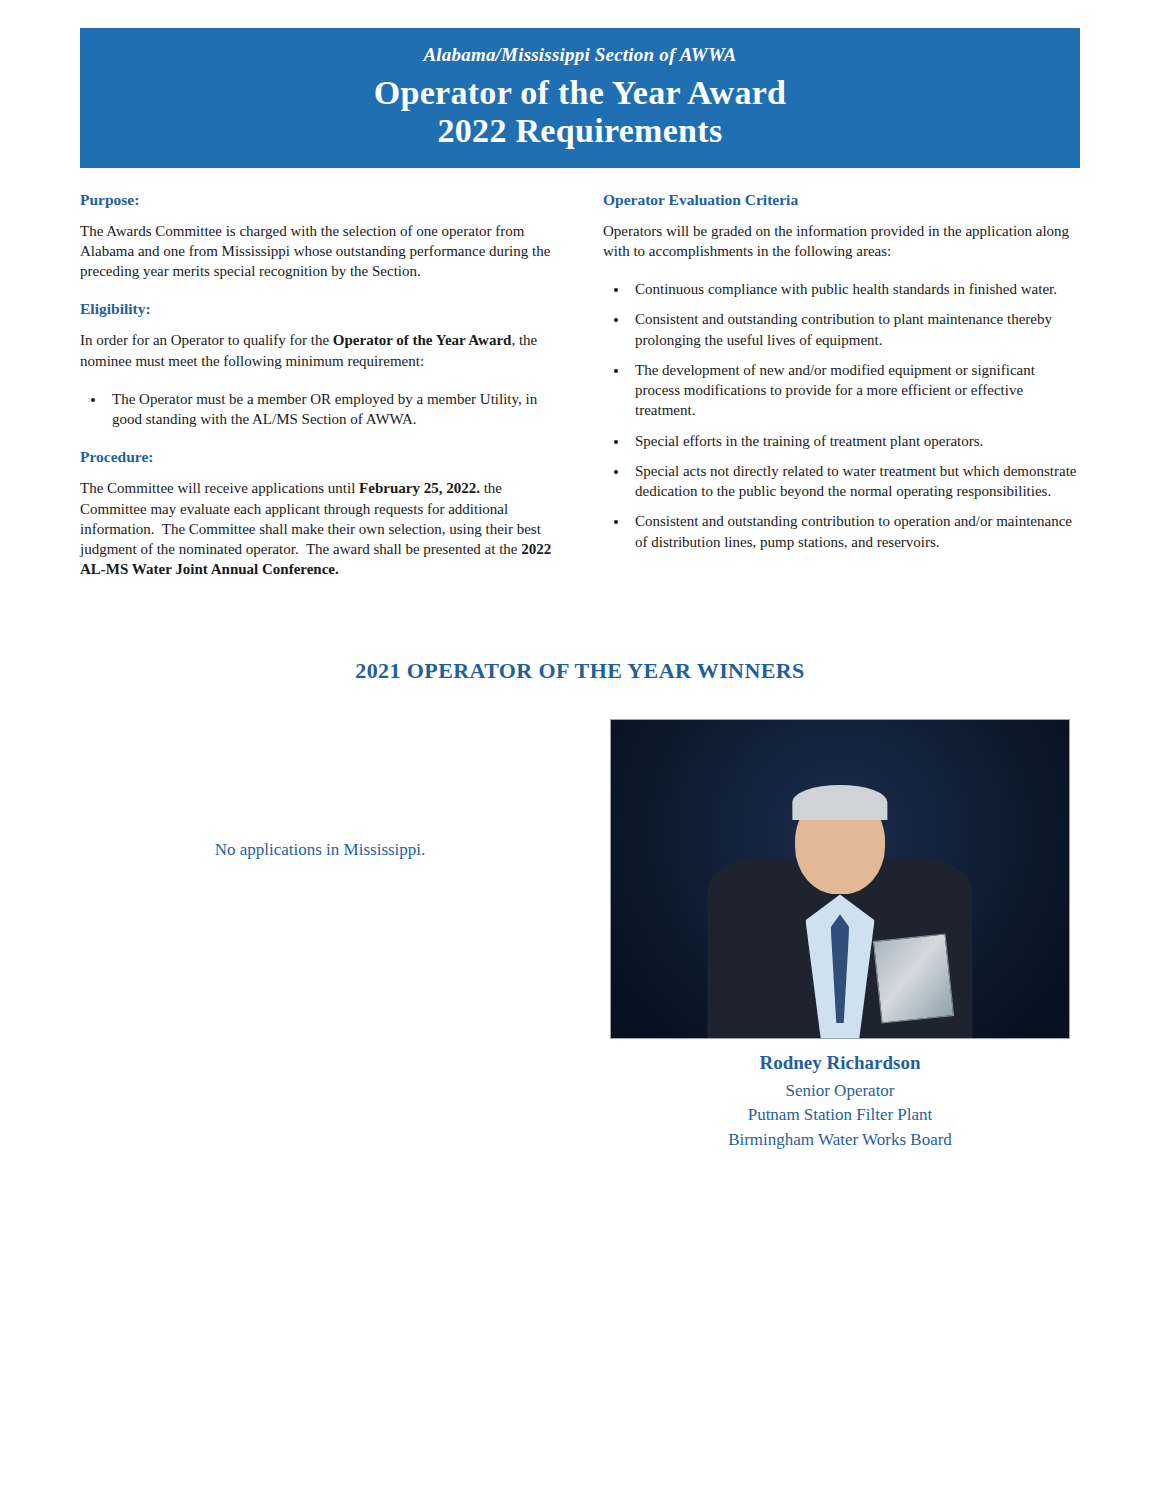Alabama/Mississippi Section of AWWA
Operator of the Year Award 2022 Requirements
Purpose:
The Awards Committee is charged with the selection of one operator from Alabama and one from Mississippi whose outstanding performance during the preceding year merits special recognition by the Section.
Eligibility:
In order for an Operator to qualify for the Operator of the Year Award, the nominee must meet the following minimum requirement:
The Operator must be a member OR employed by a member Utility, in good standing with the AL/MS Section of AWWA.
Procedure:
The Committee will receive applications until February 25, 2022. the Committee may evaluate each applicant through requests for additional information. The Committee shall make their own selection, using their best judgment of the nominated operator. The award shall be presented at the 2022 AL-MS Water Joint Annual Conference.
Operator Evaluation Criteria
Operators will be graded on the information provided in the application along with to accomplishments in the following areas:
Continuous compliance with public health standards in finished water.
Consistent and outstanding contribution to plant maintenance thereby prolonging the useful lives of equipment.
The development of new and/or modified equipment or significant process modifications to provide for a more efficient or effective treatment.
Special efforts in the training of treatment plant operators.
Special acts not directly related to water treatment but which demonstrate dedication to the public beyond the normal operating responsibilities.
Consistent and outstanding contribution to operation and/or maintenance of distribution lines, pump stations, and reservoirs.
2021 OPERATOR OF THE YEAR WINNERS
No applications in Mississippi.
Rodney Richardson Senior Operator Putnam Station Filter Plant Birmingham Water Works Board